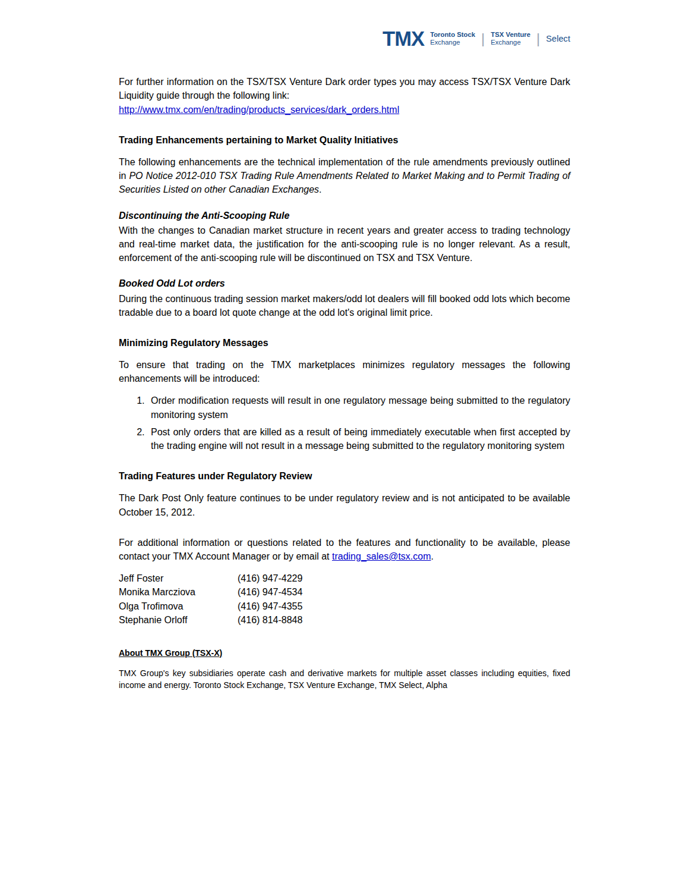TMX Toronto Stock Exchange | TSX Venture Exchange | Select
For further information on the TSX/TSX Venture Dark order types you may access TSX/TSX Venture Dark Liquidity guide through the following link:
http://www.tmx.com/en/trading/products_services/dark_orders.html
Trading Enhancements pertaining to Market Quality Initiatives
The following enhancements are the technical implementation of the rule amendments previously outlined in PO Notice 2012-010 TSX Trading Rule Amendments Related to Market Making and to Permit Trading of Securities Listed on other Canadian Exchanges.
Discontinuing the Anti-Scooping Rule
With the changes to Canadian market structure in recent years and greater access to trading technology and real-time market data, the justification for the anti-scooping rule is no longer relevant. As a result, enforcement of the anti-scooping rule will be discontinued on TSX and TSX Venture.
Booked Odd Lot orders
During the continuous trading session market makers/odd lot dealers will fill booked odd lots which become tradable due to a board lot quote change at the odd lot's original limit price.
Minimizing Regulatory Messages
To ensure that trading on the TMX marketplaces minimizes regulatory messages the following enhancements will be introduced:
Order modification requests will result in one regulatory message being submitted to the regulatory monitoring system
Post only orders that are killed as a result of being immediately executable when first accepted by the trading engine will not result in a message being submitted to the regulatory monitoring system
Trading Features under Regulatory Review
The Dark Post Only feature continues to be under regulatory review and is not anticipated to be available October 15, 2012.
For additional information or questions related to the features and functionality to be available, please contact your TMX Account Manager or by email at trading_sales@tsx.com.
| Jeff Foster | (416) 947-4229 |
| Monika Marcziova | (416) 947-4534 |
| Olga Trofimova | (416) 947-4355 |
| Stephanie Orloff | (416) 814-8848 |
About TMX Group (TSX-X)
TMX Group's key subsidiaries operate cash and derivative markets for multiple asset classes including equities, fixed income and energy. Toronto Stock Exchange, TSX Venture Exchange, TMX Select, Alpha